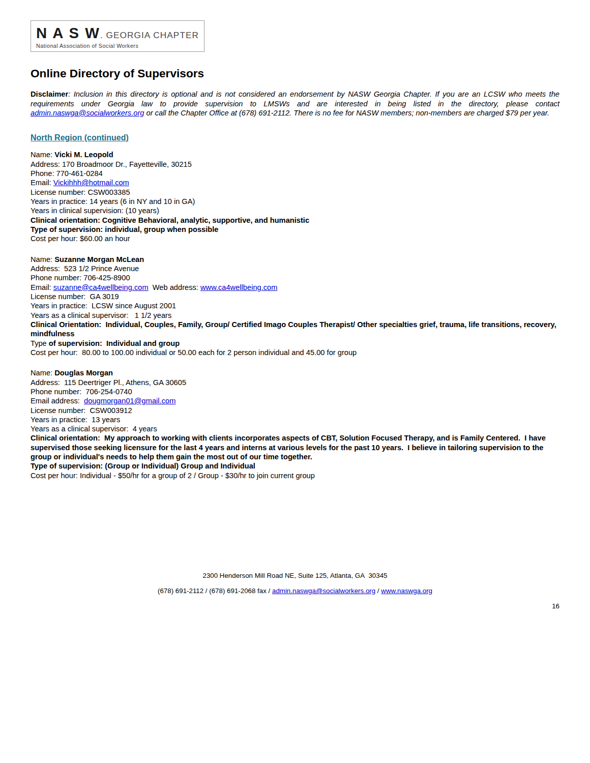N A S W. GEORGIA CHAPTER
National Association of Social Workers
Online Directory of Supervisors
Disclaimer: Inclusion in this directory is optional and is not considered an endorsement by NASW Georgia Chapter. If you are an LCSW who meets the requirements under Georgia law to provide supervision to LMSWs and are interested in being listed in the directory, please contact admin.naswga@socialworkers.org or call the Chapter Office at (678) 691-2112. There is no fee for NASW members; non-members are charged $79 per year.
North Region (continued)
Name: Vicki M. Leopold
Address: 170 Broadmoor Dr., Fayetteville, 30215
Phone: 770-461-0284
Email: Vickihhh@hotmail.com
License number: CSW003385
Years in practice: 14 years (6 in NY and 10 in GA)
Years in clinical supervision: (10 years)
Clinical orientation: Cognitive Behavioral, analytic, supportive, and humanistic
Type of supervision: individual, group when possible
Cost per hour: $60.00 an hour
Name: Suzanne Morgan McLean
Address: 523 1/2 Prince Avenue
Phone number: 706-425-8900
Email: suzanne@ca4wellbeing.com Web address: www.ca4wellbeing.com
License number: GA 3019
Years in practice: LCSW since August 2001
Years as a clinical supervisor: 1 1/2 years
Clinical Orientation: Individual, Couples, Family, Group/ Certified Imago Couples Therapist/ Other specialties grief, trauma, life transitions, recovery, mindfulness
Type of supervision: Individual and group
Cost per hour: 80.00 to 100.00 individual or 50.00 each for 2 person individual and 45.00 for group
Name: Douglas Morgan
Address: 115 Deertriger Pl., Athens, GA 30605
Phone number: 706-254-0740
Email address: dougmorgan01@gmail.com
License number: CSW003912
Years in practice: 13 years
Years as a clinical supervisor: 4 years
Clinical orientation: My approach to working with clients incorporates aspects of CBT, Solution Focused Therapy, and is Family Centered. I have supervised those seeking licensure for the last 4 years and interns at various levels for the past 10 years. I believe in tailoring supervision to the group or individual's needs to help them gain the most out of our time together.
Type of supervision: (Group or Individual) Group and Individual
Cost per hour: Individual - $50/hr for a group of 2 / Group - $30/hr to join current group
2300 Henderson Mill Road NE, Suite 125, Atlanta, GA 30345
(678) 691-2112 / (678) 691-2068 fax / admin.naswga@socialworkers.org / www.naswga.org
16